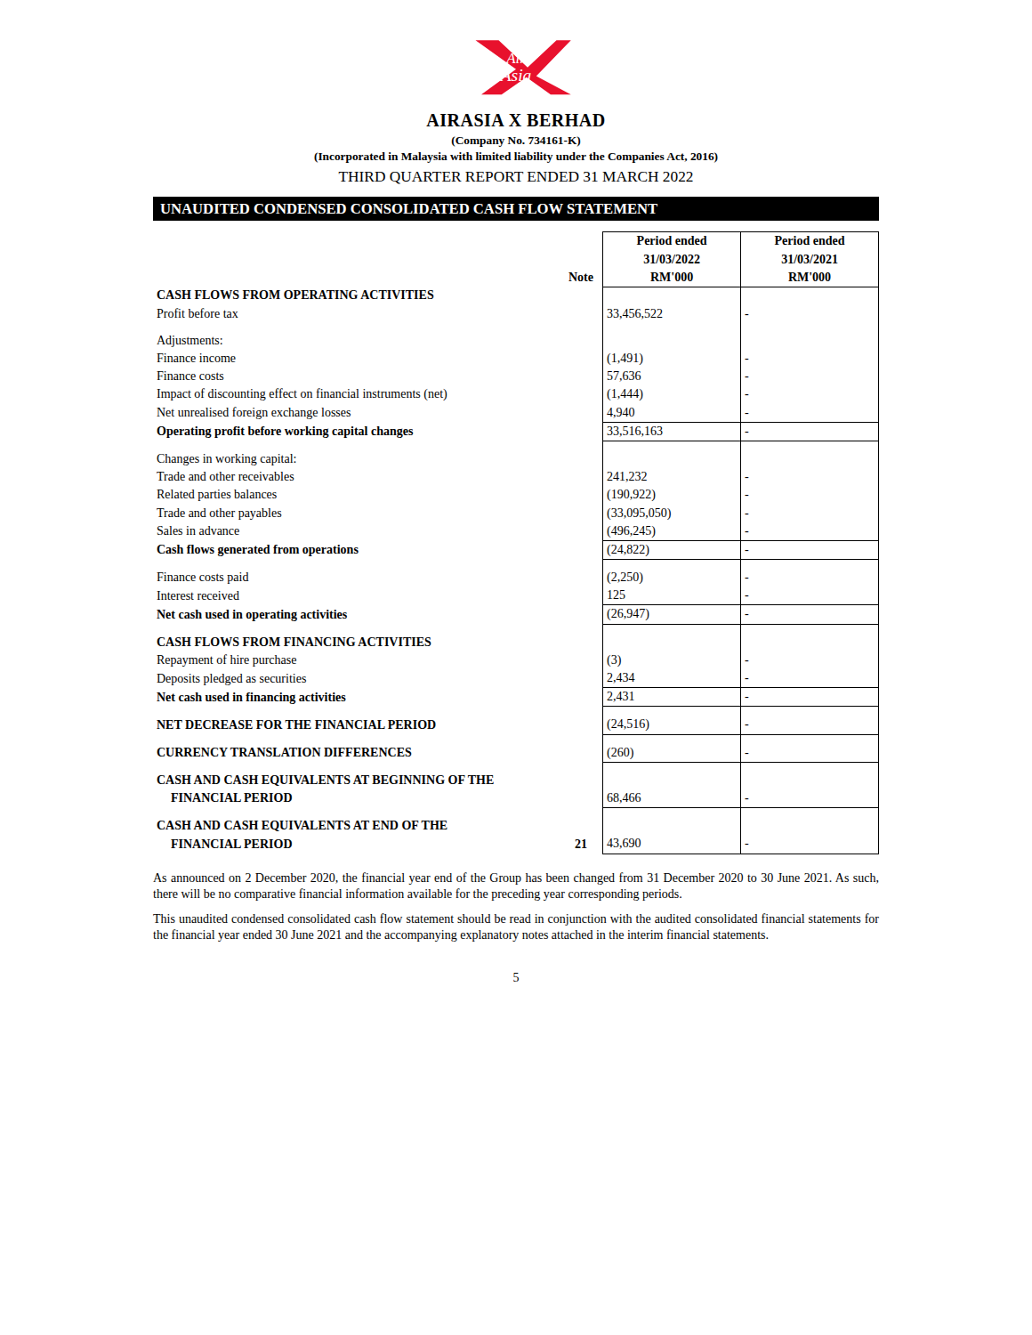Air Asia
AIRASIA X BERHAD
(Company No. 734161-K)
(Incorporated in Malaysia with limited liability under the Companies Act, 2016)
THIRD QUARTER REPORT ENDED 31 MARCH 2022
UNAUDITED CONDENSED CONSOLIDATED CASH FLOW STATEMENT
| | | Period ended | Period ended |
| | | 31/03/2022 | 31/03/2021 |
| | Note | RM'000 | RM'000 |
| CASH FLOWS FROM OPERATING ACTIVITIES | | | |
| Profit before tax | | 33,456,522 | - |
| Adjustments: | | | |
| Finance income | | (1,491) | - |
| Finance costs | | 57,636 | - |
| Impact of discounting effect on financial instruments (net) | | (1,444) | - |
| Net unrealised foreign exchange losses | | 4,940 | - |
| Operating profit before working capital changes | | 33,516,163 | - |
| Changes in working capital: | | | |
| Trade and other receivables | | 241,232 | - |
| Related parties balances | | (190,922) | - |
| Trade and other payables | | (33,095,050) | - |
| Sales in advance | | (496,245) | - |
| Cash flows generated from operations | | (24,822) | - |
| Finance costs paid | | (2,250) | - |
| Interest received | | 125 | - |
| Net cash used in operating activities | | (26,947) | - |
| CASH FLOWS FROM FINANCING ACTIVITIES | | | |
| Repayment of hire purchase | | (3) | - |
| Deposits pledged as securities | | 2,434 | - |
| Net cash used in financing activities | | 2,431 | - |
| NET DECREASE FOR THE FINANCIAL PERIOD | | (24,516) | - |
| CURRENCY TRANSLATION DIFFERENCES | | (260) | - |
| CASH AND CASH EQUIVALENTS AT BEGINNING OF THE | | | |
| FINANCIAL PERIOD | | 68,466 | - |
| CASH AND CASH EQUIVALENTS AT END OF THE | | | |
| FINANCIAL PERIOD | 21 | 43,690 | - |
As announced on 2 December 2020, the financial year end of the Group has been changed from 31 December 2020 to 30 June 2021. As such, there will be no comparative financial information available for the preceding year corresponding periods.
This unaudited condensed consolidated cash flow statement should be read in conjunction with the audited consolidated financial statements for the financial year ended 30 June 2021 and the accompanying explanatory notes attached in the interim financial statements.
5